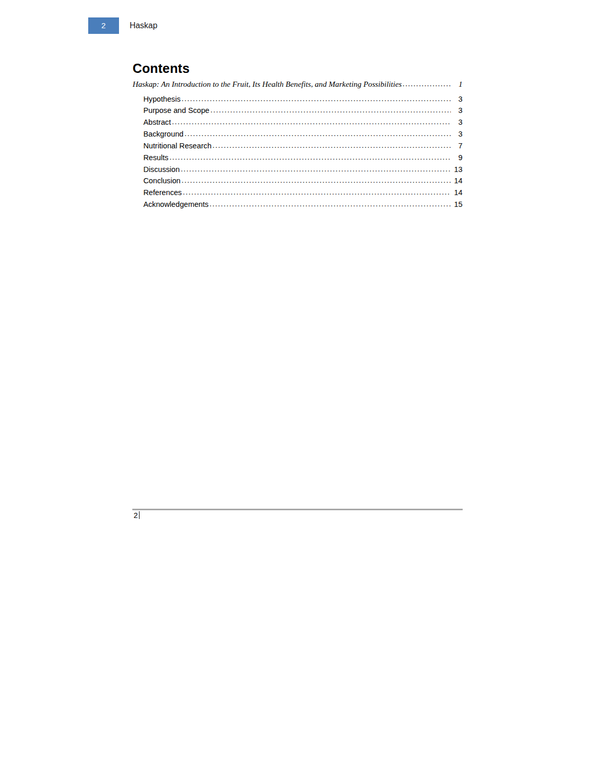2
Haskap
Contents
Haskap: An Introduction to the Fruit, Its Health Benefits, and Marketing Possibilities ............................................................................................................................................................ 1
Hypothesis ............................................................................................................................................................ 3
Purpose and Scope ............................................................................................................................................................ 3
Abstract ............................................................................................................................................................ 3
Background ............................................................................................................................................................ 3
Nutritional Research ............................................................................................................................................................ 7
Results ............................................................................................................................................................ 9
Discussion ............................................................................................................................................................ 13
Conclusion ............................................................................................................................................................ 14
References ............................................................................................................................................................ 14
Acknowledgements ............................................................................................................................................................ 15
2